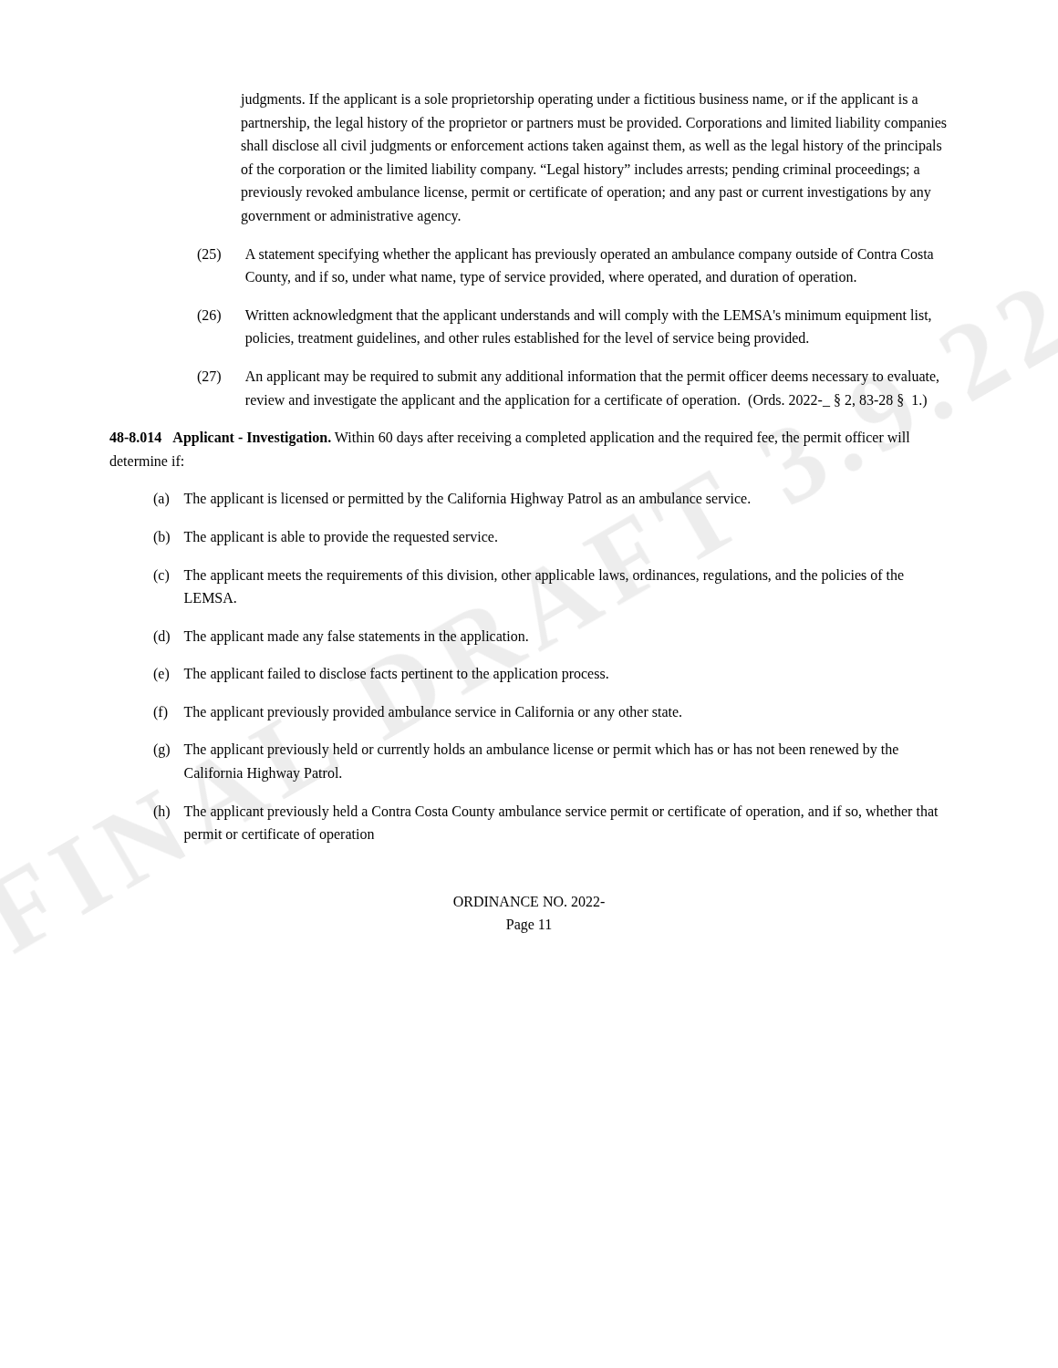FINAL DRAFT 3.9.22
judgments. If the applicant is a sole proprietorship operating under a fictitious business name, or if the applicant is a partnership, the legal history of the proprietor or partners must be provided. Corporations and limited liability companies shall disclose all civil judgments or enforcement actions taken against them, as well as the legal history of the principals of the corporation or the limited liability company. “Legal history” includes arrests; pending criminal proceedings; a previously revoked ambulance license, permit or certificate of operation; and any past or current investigations by any government or administrative agency.
(25)
A statement specifying whether the applicant has previously operated an ambulance company outside of Contra Costa County, and if so, under what name, type of service provided, where operated, and duration of operation.
(26)
Written acknowledgment that the applicant understands and will comply with the LEMSA's minimum equipment list, policies, treatment guidelines, and other rules established for the level of service being provided.
(27)
An applicant may be required to submit any additional information that the permit officer deems necessary to evaluate, review and investigate the applicant and the application for a certificate of operation. (Ords. 2022-_ § 2, 83-28 § 1.)
48-8.014 Applicant - Investigation. Within 60 days after receiving a completed application and the required fee, the permit officer will determine if:
(a)
The applicant is licensed or permitted by the California Highway Patrol as an ambulance service.
(b)
The applicant is able to provide the requested service.
(c)
The applicant meets the requirements of this division, other applicable laws, ordinances, regulations, and the policies of the LEMSA.
(d)
The applicant made any false statements in the application.
(e)
The applicant failed to disclose facts pertinent to the application process.
(f)
The applicant previously provided ambulance service in California or any other state.
(g)
The applicant previously held or currently holds an ambulance license or permit which has or has not been renewed by the California Highway Patrol.
(h)
The applicant previously held a Contra Costa County ambulance service permit or certificate of operation, and if so, whether that permit or certificate of operation
ORDINANCE NO. 2022-
Page 11